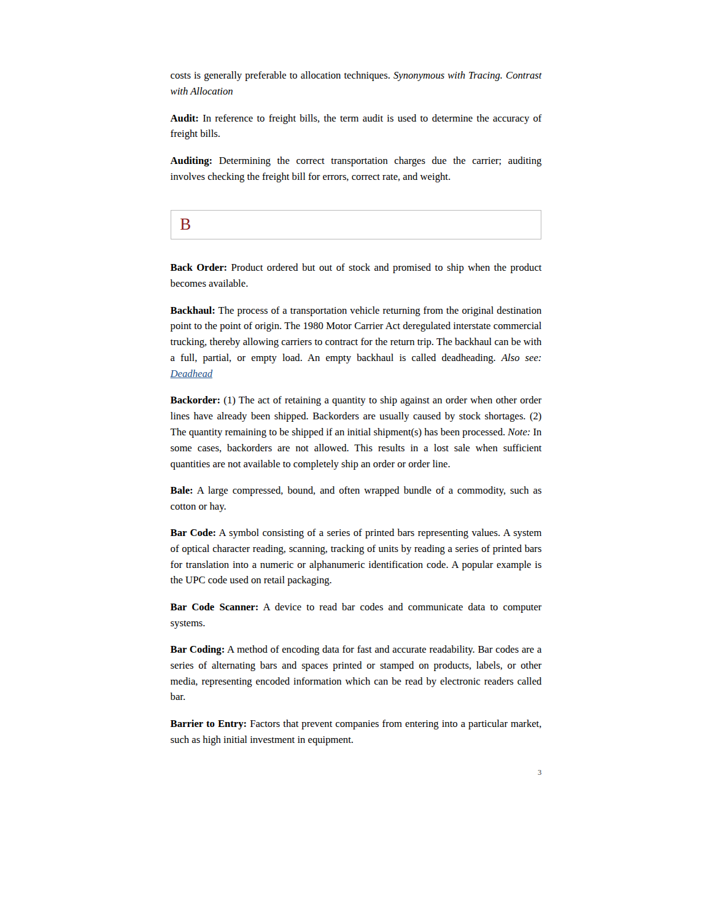costs is generally preferable to allocation techniques. Synonymous with Tracing. Contrast with Allocation
Audit: In reference to freight bills, the term audit is used to determine the accuracy of freight bills.
Auditing: Determining the correct transportation charges due the carrier; auditing involves checking the freight bill for errors, correct rate, and weight.
B
Back Order: Product ordered but out of stock and promised to ship when the product becomes available.
Backhaul: The process of a transportation vehicle returning from the original destination point to the point of origin. The 1980 Motor Carrier Act deregulated interstate commercial trucking, thereby allowing carriers to contract for the return trip. The backhaul can be with a full, partial, or empty load. An empty backhaul is called deadheading. Also see: Deadhead
Backorder: (1) The act of retaining a quantity to ship against an order when other order lines have already been shipped. Backorders are usually caused by stock shortages. (2) The quantity remaining to be shipped if an initial shipment(s) has been processed. Note: In some cases, backorders are not allowed. This results in a lost sale when sufficient quantities are not available to completely ship an order or order line.
Bale: A large compressed, bound, and often wrapped bundle of a commodity, such as cotton or hay.
Bar Code: A symbol consisting of a series of printed bars representing values. A system of optical character reading, scanning, tracking of units by reading a series of printed bars for translation into a numeric or alphanumeric identification code. A popular example is the UPC code used on retail packaging.
Bar Code Scanner: A device to read bar codes and communicate data to computer systems.
Bar Coding: A method of encoding data for fast and accurate readability. Bar codes are a series of alternating bars and spaces printed or stamped on products, labels, or other media, representing encoded information which can be read by electronic readers called bar.
Barrier to Entry: Factors that prevent companies from entering into a particular market, such as high initial investment in equipment.
3